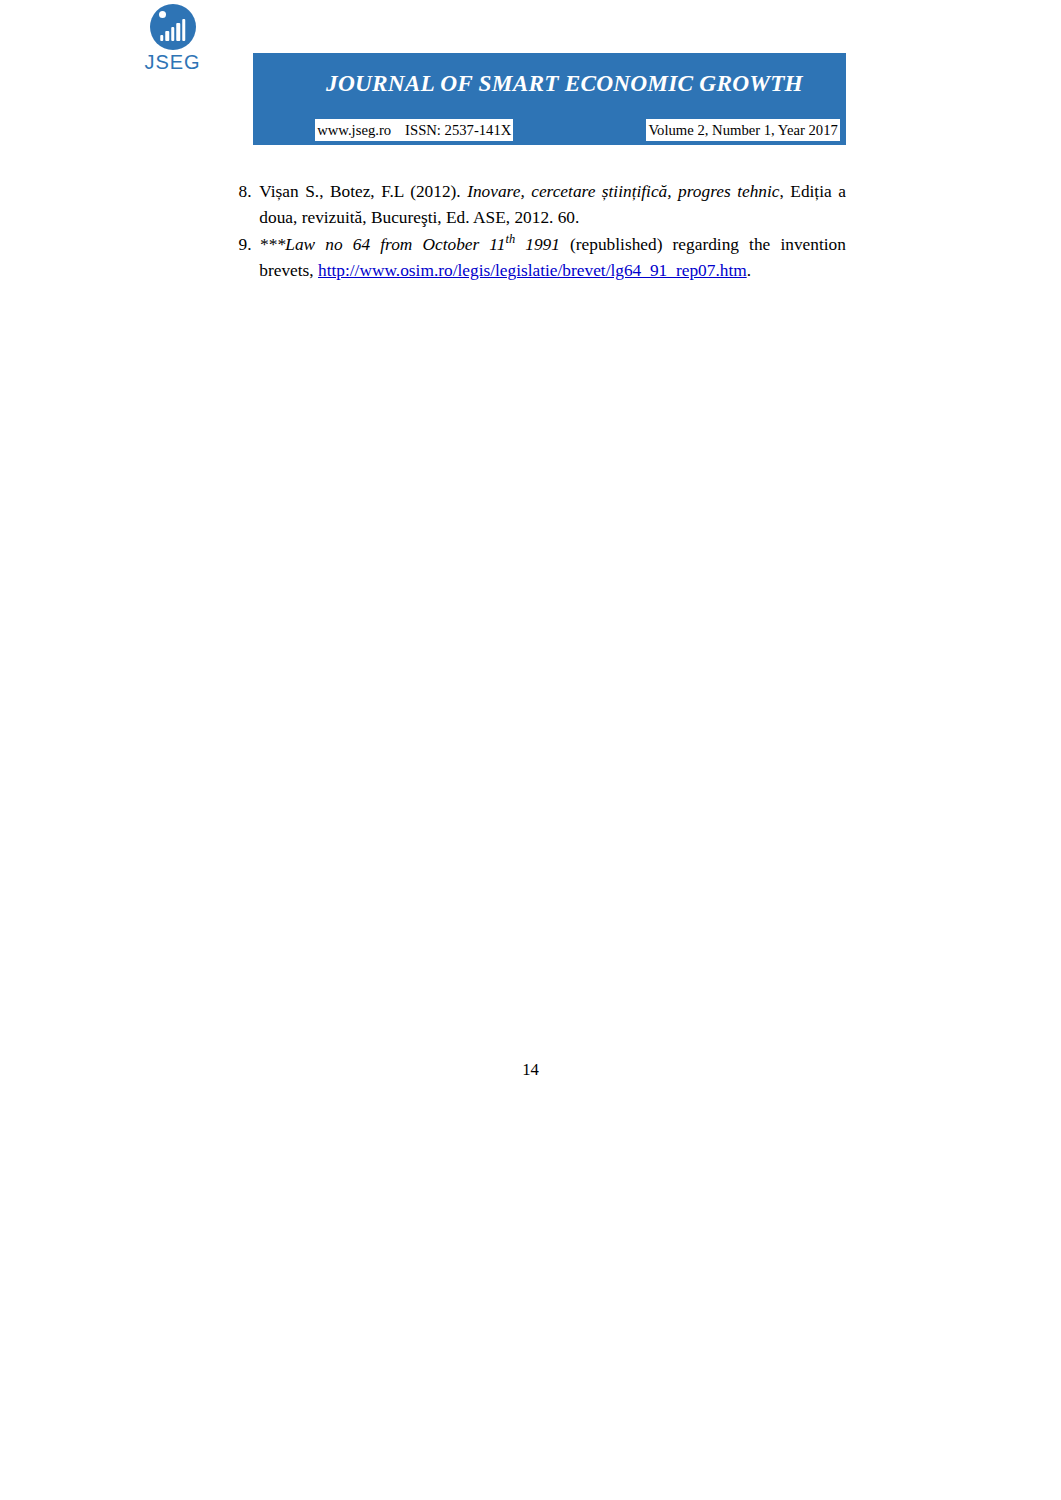JOURNAL OF SMART ECONOMIC GROWTH
www.jseg.ro ISSN: 2537-141X
Volume 2, Number 1, Year 2017
JSEG
8. Vișan S., Botez, F.L (2012). Inovare, cercetare științifică, progres tehnic, Ediția a doua, revizuită, Bucureşti, Ed. ASE, 2012. 60.
9. ***Law no 64 from October 11th 1991 (republished) regarding the invention brevets, http://www.osim.ro/legis/legislatie/brevet/lg64_91_rep07.htm.
14